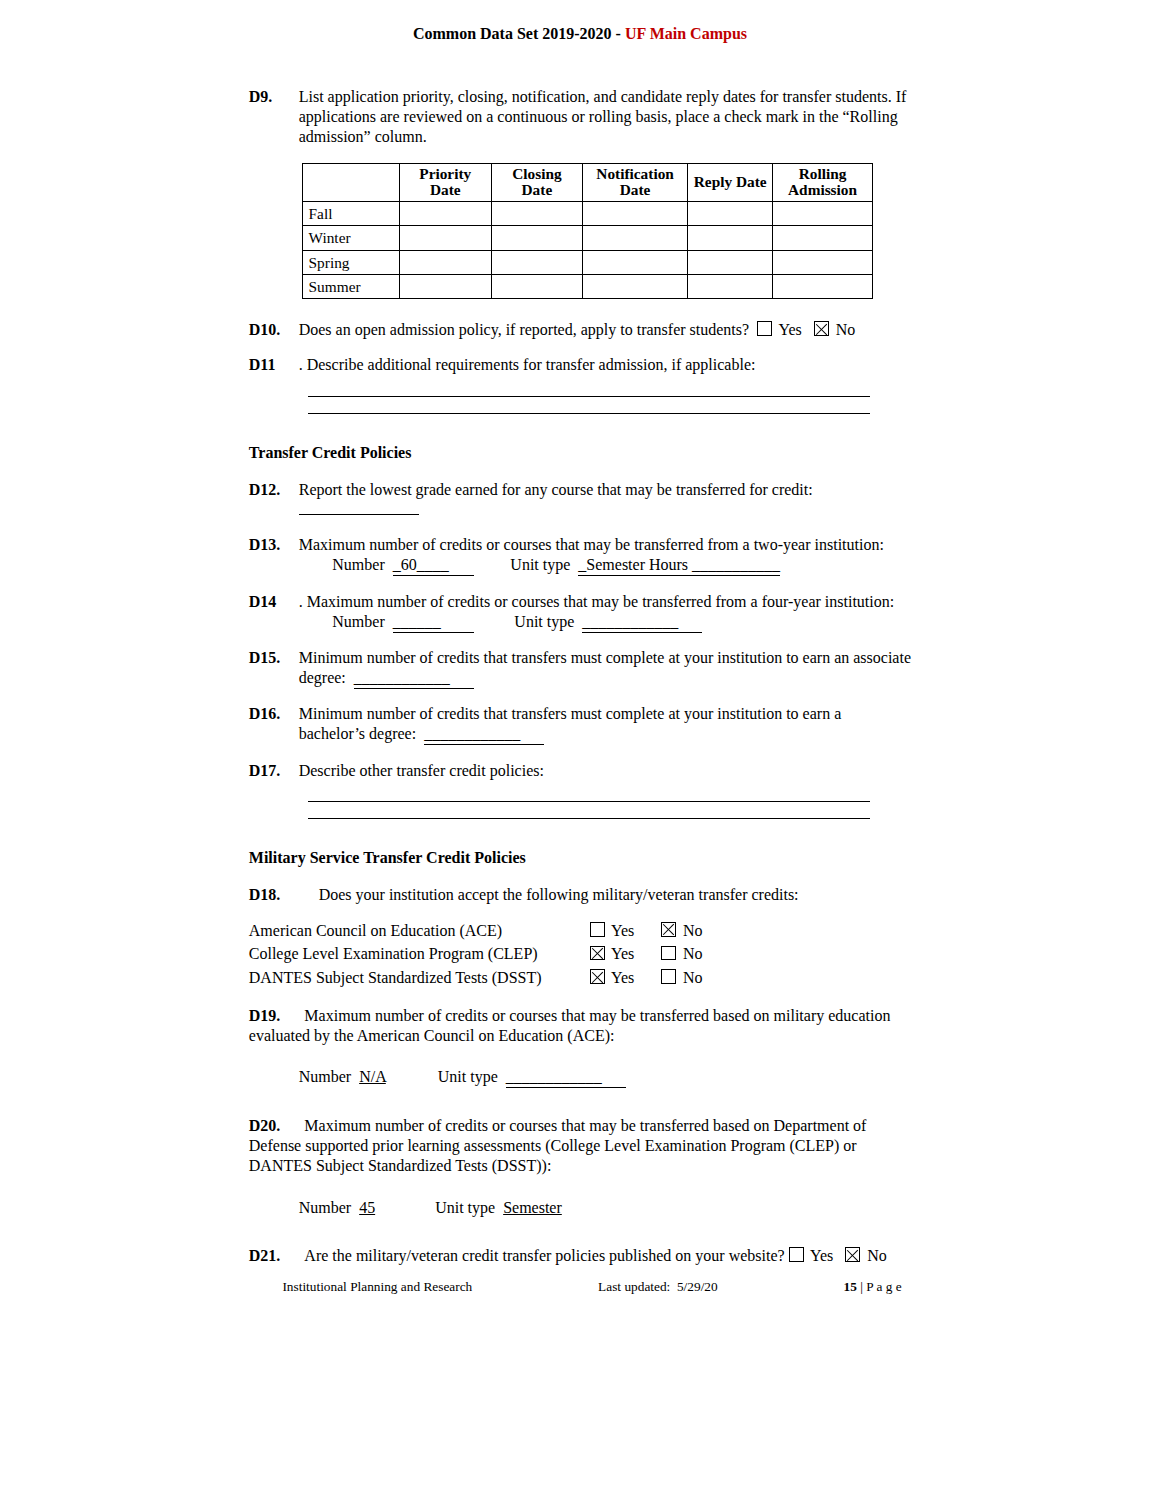Common Data Set 2019-2020 - UF Main Campus
D9. List application priority, closing, notification, and candidate reply dates for transfer students. If applications are reviewed on a continuous or rolling basis, place a check mark in the “Rolling admission” column.
| | Priority Date | Closing Date | Notification Date | Reply Date | Rolling Admission |
| --- | --- | --- | --- | --- | --- |
| Fall | | | | | |
| Winter | | | | | |
| Spring | | | | | |
| Summer | | | | | |
D10. Does an open admission policy, if reported, apply to transfer students? Yes No
D11 . Describe additional requirements for transfer admission, if applicable:
Transfer Credit Policies
D12. Report the lowest grade earned for any course that may be transferred for credit:
D13. Maximum number of credits or courses that may be transferred from a two-year institution:
Number _60____ Unit type _Semester Hours ___________
D14 . Maximum number of credits or courses that may be transferred from a four-year institution:
Number ______ Unit type ____________
D15. Minimum number of credits that transfers must complete at your institution to earn an associate degree: ____________
D16. Minimum number of credits that transfers must complete at your institution to earn a bachelor’s degree: ____________
D17. Describe other transfer credit policies:
Military Service Transfer Credit Policies
D18. Does your institution accept the following military/veteran transfer credits:
American Council on Education (ACE) Yes No
College Level Examination Program (CLEP) Yes No
DANTES Subject Standardized Tests (DSST) Yes No
D19. Maximum number of credits or courses that may be transferred based on military education evaluated by the American Council on Education (ACE):
Number N/A Unit type ____________
D20. Maximum number of credits or courses that may be transferred based on Department of Defense supported prior learning assessments (College Level Examination Program (CLEP) or DANTES Subject Standardized Tests (DSST)):
Number 45 Unit type Semester
D21. Are the military/veteran credit transfer policies published on your website? Yes No
Institutional Planning and Research Last updated: 5/29/20 15 | P a g e